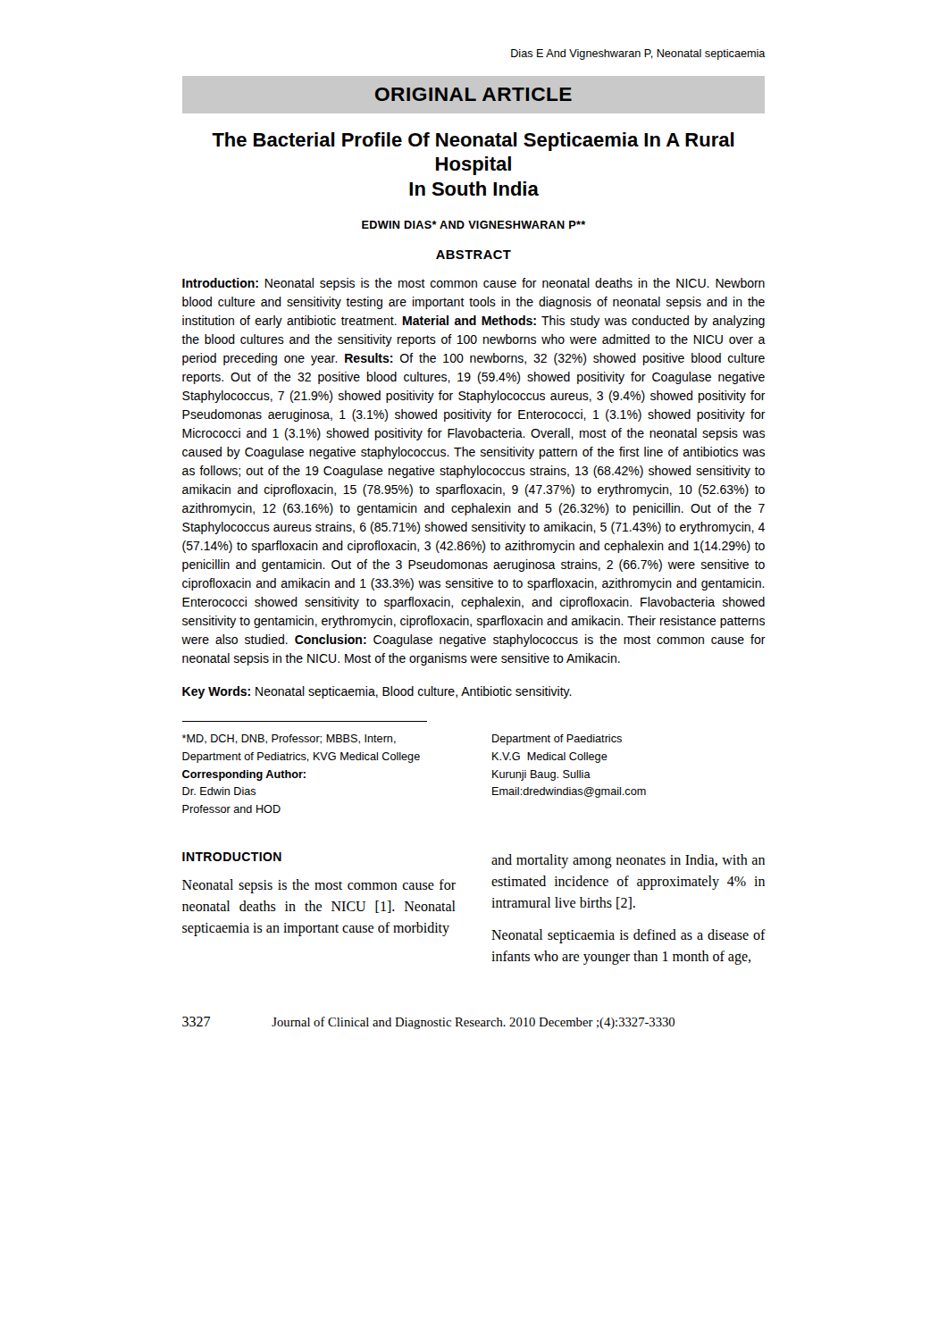Dias E And Vigneshwaran P, Neonatal septicaemia
ORIGINAL ARTICLE
The Bacterial Profile Of Neonatal Septicaemia In A Rural Hospital
In South India
EDWIN DIAS* AND VIGNESHWARAN P**
ABSTRACT
Introduction: Neonatal sepsis is the most common cause for neonatal deaths in the NICU. Newborn blood culture and sensitivity testing are important tools in the diagnosis of neonatal sepsis and in the institution of early antibiotic treatment. Material and Methods: This study was conducted by analyzing the blood cultures and the sensitivity reports of 100 newborns who were admitted to the NICU over a period preceding one year. Results: Of the 100 newborns, 32 (32%) showed positive blood culture reports. Out of the 32 positive blood cultures, 19 (59.4%) showed positivity for Coagulase negative Staphylococcus, 7 (21.9%) showed positivity for Staphylococcus aureus, 3 (9.4%) showed positivity for Pseudomonas aeruginosa, 1 (3.1%) showed positivity for Enterococci, 1 (3.1%) showed positivity for Micrococci and 1 (3.1%) showed positivity for Flavobacteria. Overall, most of the neonatal sepsis was caused by Coagulase negative staphylococcus. The sensitivity pattern of the first line of antibiotics was as follows; out of the 19 Coagulase negative staphylococcus strains, 13 (68.42%) showed sensitivity to amikacin and ciprofloxacin, 15 (78.95%) to sparfloxacin, 9 (47.37%) to erythromycin, 10 (52.63%) to azithromycin, 12 (63.16%) to gentamicin and cephalexin and 5 (26.32%) to penicillin. Out of the 7 Staphylococcus aureus strains, 6 (85.71%) showed sensitivity to amikacin, 5 (71.43%) to erythromycin, 4 (57.14%) to sparfloxacin and ciprofloxacin, 3 (42.86%) to azithromycin and cephalexin and 1(14.29%) to penicillin and gentamicin. Out of the 3 Pseudomonas aeruginosa strains, 2 (66.7%) were sensitive to ciprofloxacin and amikacin and 1 (33.3%) was sensitive to to sparfloxacin, azithromycin and gentamicin. Enterococci showed sensitivity to sparfloxacin, cephalexin, and ciprofloxacin. Flavobacteria showed sensitivity to gentamicin, erythromycin, ciprofloxacin, sparfloxacin and amikacin. Their resistance patterns were also studied. Conclusion: Coagulase negative staphylococcus is the most common cause for neonatal sepsis in the NICU. Most of the organisms were sensitive to Amikacin.
Key Words: Neonatal septicaemia, Blood culture, Antibiotic sensitivity.
*MD, DCH, DNB, Professor; MBBS, Intern, Department of Pediatrics, KVG Medical College
Corresponding Author:
Dr. Edwin Dias
Professor and HOD
Department of Paediatrics
K.V.G Medical College
Kurunji Baug. Sullia
Email:dredwindias@gmail.com
INTRODUCTION
Neonatal sepsis is the most common cause for neonatal deaths in the NICU [1]. Neonatal septicaemia is an important cause of morbidity
and mortality among neonates in India, with an estimated incidence of approximately 4% in intramural live births [2].
Neonatal septicaemia is defined as a disease of infants who are younger than 1 month of age,
3327
Journal of Clinical and Diagnostic Research. 2010 December ;(4):3327-3330